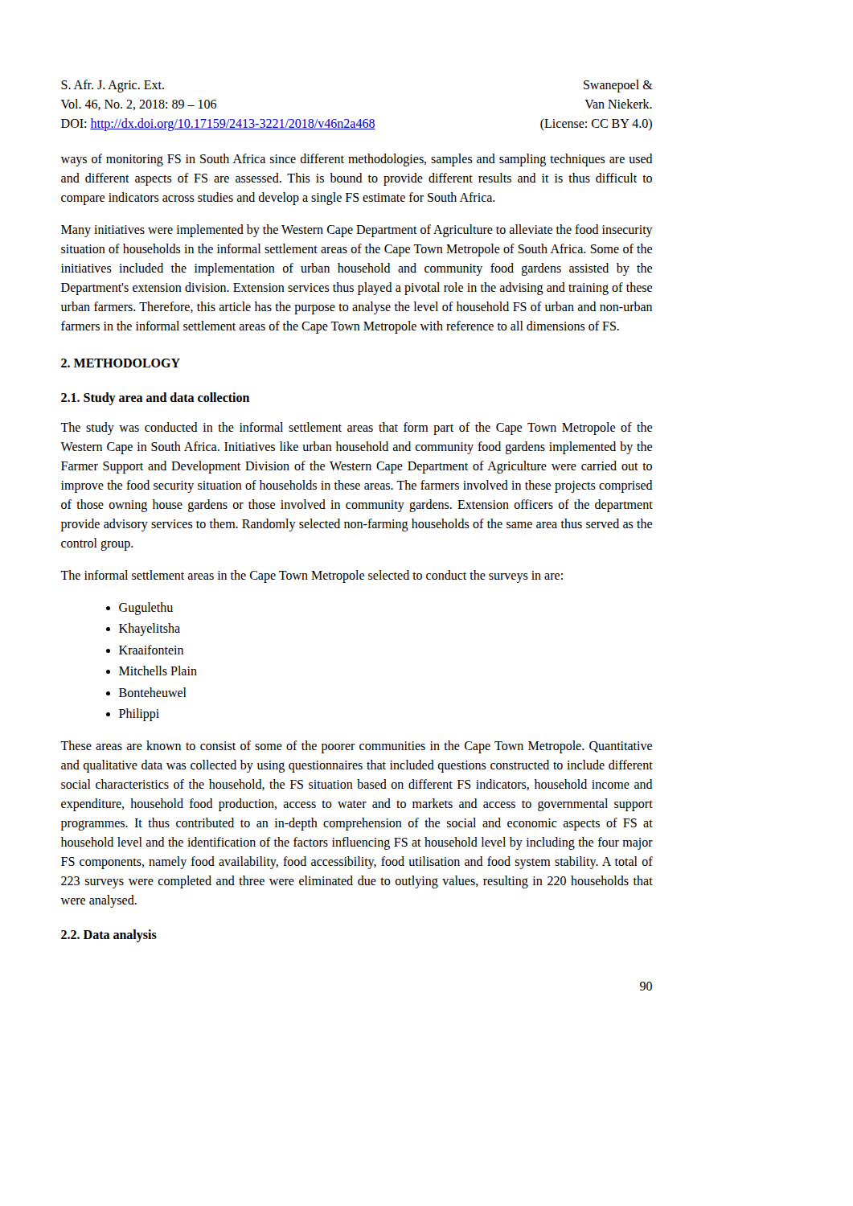S. Afr. J. Agric. Ext. Swanepoel &
Vol. 46, No. 2, 2018: 89 – 106 Van Niekerk.
DOI: http://dx.doi.org/10.17159/2413-3221/2018/v46n2a468 (License: CC BY 4.0)
ways of monitoring FS in South Africa since different methodologies, samples and sampling techniques are used and different aspects of FS are assessed. This is bound to provide different results and it is thus difficult to compare indicators across studies and develop a single FS estimate for South Africa.
Many initiatives were implemented by the Western Cape Department of Agriculture to alleviate the food insecurity situation of households in the informal settlement areas of the Cape Town Metropole of South Africa. Some of the initiatives included the implementation of urban household and community food gardens assisted by the Department's extension division. Extension services thus played a pivotal role in the advising and training of these urban farmers. Therefore, this article has the purpose to analyse the level of household FS of urban and non-urban farmers in the informal settlement areas of the Cape Town Metropole with reference to all dimensions of FS.
2. METHODOLOGY
2.1. Study area and data collection
The study was conducted in the informal settlement areas that form part of the Cape Town Metropole of the Western Cape in South Africa. Initiatives like urban household and community food gardens implemented by the Farmer Support and Development Division of the Western Cape Department of Agriculture were carried out to improve the food security situation of households in these areas. The farmers involved in these projects comprised of those owning house gardens or those involved in community gardens. Extension officers of the department provide advisory services to them. Randomly selected non-farming households of the same area thus served as the control group.
The informal settlement areas in the Cape Town Metropole selected to conduct the surveys in are:
Gugulethu
Khayelitsha
Kraaifontein
Mitchells Plain
Bonteheuwel
Philippi
These areas are known to consist of some of the poorer communities in the Cape Town Metropole. Quantitative and qualitative data was collected by using questionnaires that included questions constructed to include different social characteristics of the household, the FS situation based on different FS indicators, household income and expenditure, household food production, access to water and to markets and access to governmental support programmes. It thus contributed to an in-depth comprehension of the social and economic aspects of FS at household level and the identification of the factors influencing FS at household level by including the four major FS components, namely food availability, food accessibility, food utilisation and food system stability. A total of 223 surveys were completed and three were eliminated due to outlying values, resulting in 220 households that were analysed.
2.2. Data analysis
90